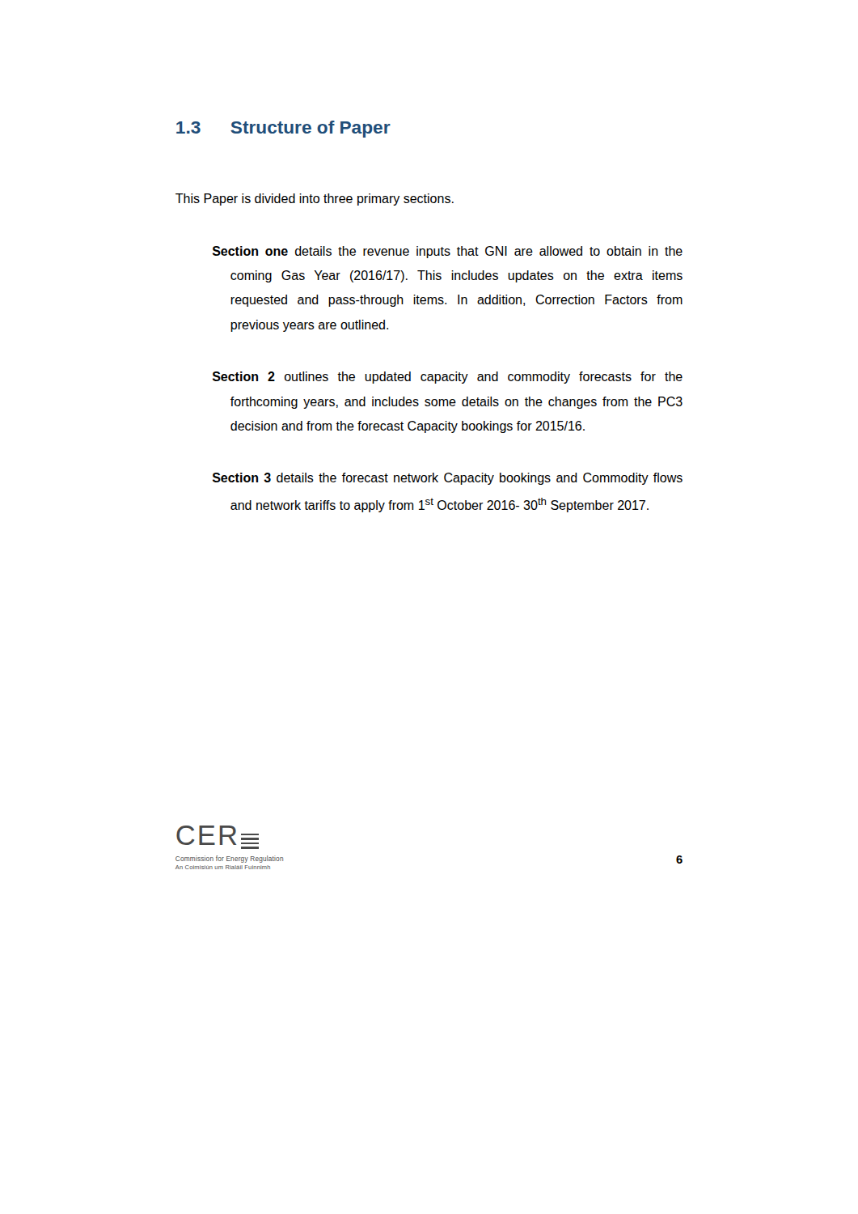1.3 Structure of Paper
This Paper is divided into three primary sections.
Section one details the revenue inputs that GNI are allowed to obtain in the coming Gas Year (2016/17). This includes updates on the extra items requested and pass-through items. In addition, Correction Factors from previous years are outlined.
Section 2 outlines the updated capacity and commodity forecasts for the forthcoming years, and includes some details on the changes from the PC3 decision and from the forecast Capacity bookings for 2015/16.
Section 3 details the forecast network Capacity bookings and Commodity flows and network tariffs to apply from 1st October 2016- 30th September 2017.
CER
Commission for Energy RegulationAn Coimisiún um Rialáil Fuinnimh
6